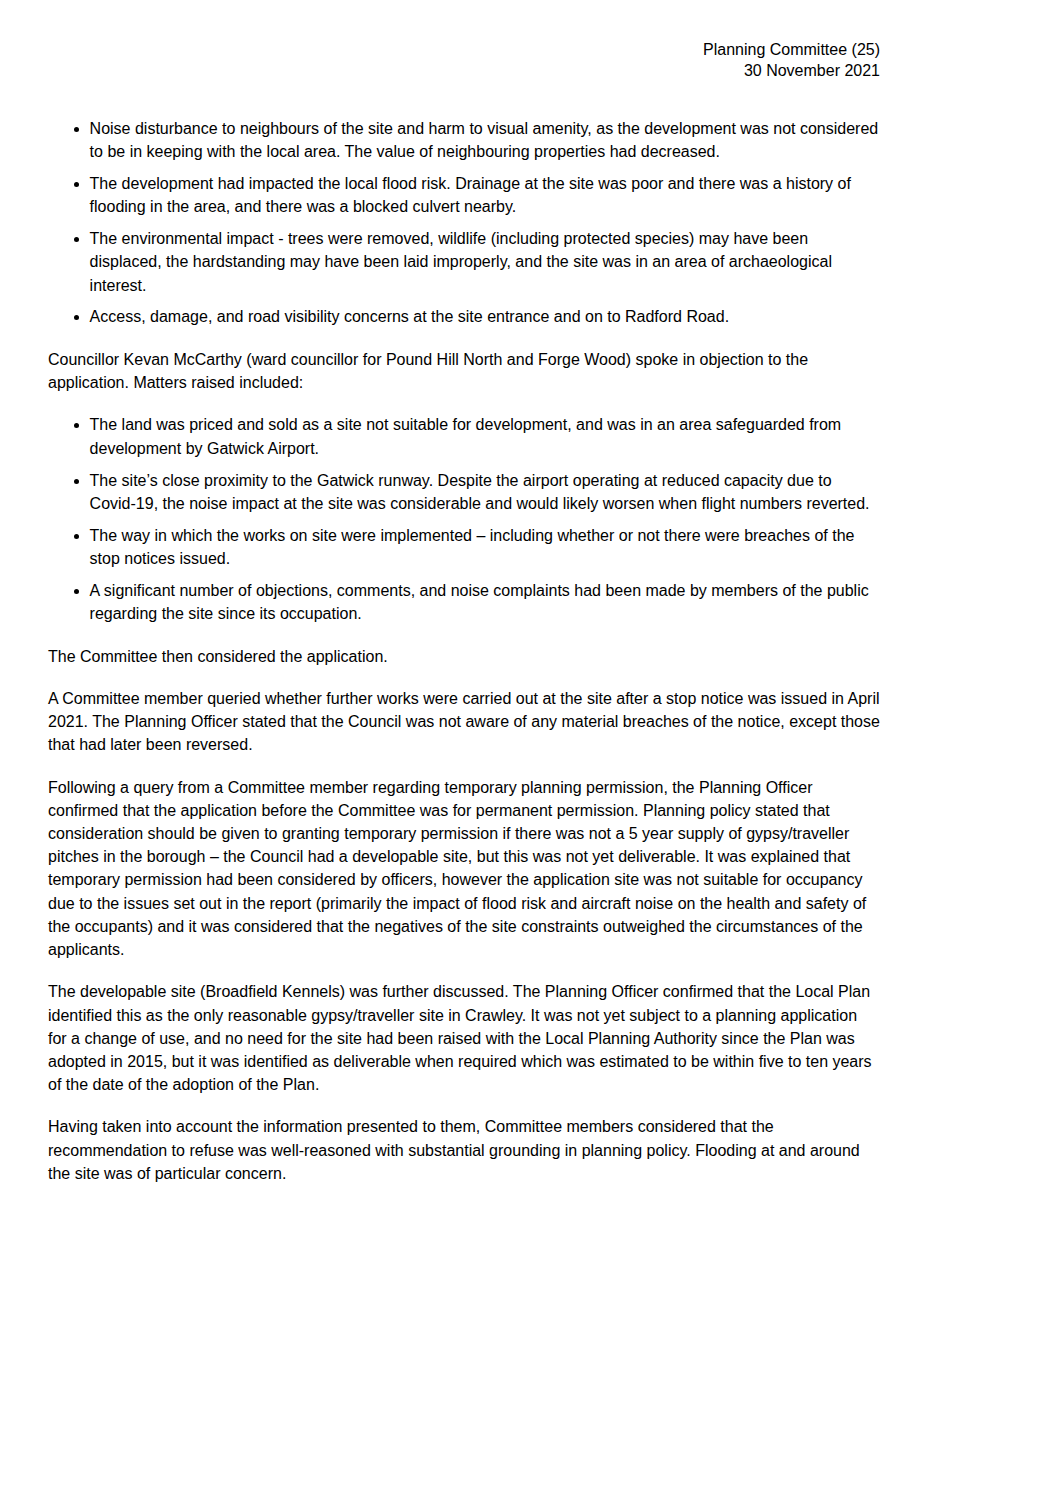Planning Committee (25) 30 November 2021
Noise disturbance to neighbours of the site and harm to visual amenity, as the development was not considered to be in keeping with the local area. The value of neighbouring properties had decreased.
The development had impacted the local flood risk. Drainage at the site was poor and there was a history of flooding in the area, and there was a blocked culvert nearby.
The environmental impact - trees were removed, wildlife (including protected species) may have been displaced, the hardstanding may have been laid improperly, and the site was in an area of archaeological interest.
Access, damage, and road visibility concerns at the site entrance and on to Radford Road.
Councillor Kevan McCarthy (ward councillor for Pound Hill North and Forge Wood) spoke in objection to the application. Matters raised included:
The land was priced and sold as a site not suitable for development, and was in an area safeguarded from development by Gatwick Airport.
The site’s close proximity to the Gatwick runway. Despite the airport operating at reduced capacity due to Covid-19, the noise impact at the site was considerable and would likely worsen when flight numbers reverted.
The way in which the works on site were implemented – including whether or not there were breaches of the stop notices issued.
A significant number of objections, comments, and noise complaints had been made by members of the public regarding the site since its occupation.
The Committee then considered the application.
A Committee member queried whether further works were carried out at the site after a stop notice was issued in April 2021. The Planning Officer stated that the Council was not aware of any material breaches of the notice, except those that had later been reversed.
Following a query from a Committee member regarding temporary planning permission, the Planning Officer confirmed that the application before the Committee was for permanent permission. Planning policy stated that consideration should be given to granting temporary permission if there was not a 5 year supply of gypsy/traveller pitches in the borough – the Council had a developable site, but this was not yet deliverable. It was explained that temporary permission had been considered by officers, however the application site was not suitable for occupancy due to the issues set out in the report (primarily the impact of flood risk and aircraft noise on the health and safety of the occupants) and it was considered that the negatives of the site constraints outweighed the circumstances of the applicants.
The developable site (Broadfield Kennels) was further discussed. The Planning Officer confirmed that the Local Plan identified this as the only reasonable gypsy/traveller site in Crawley. It was not yet subject to a planning application for a change of use, and no need for the site had been raised with the Local Planning Authority since the Plan was adopted in 2015, but it was identified as deliverable when required which was estimated to be within five to ten years of the date of the adoption of the Plan.
Having taken into account the information presented to them, Committee members considered that the recommendation to refuse was well-reasoned with substantial grounding in planning policy. Flooding at and around the site was of particular concern.